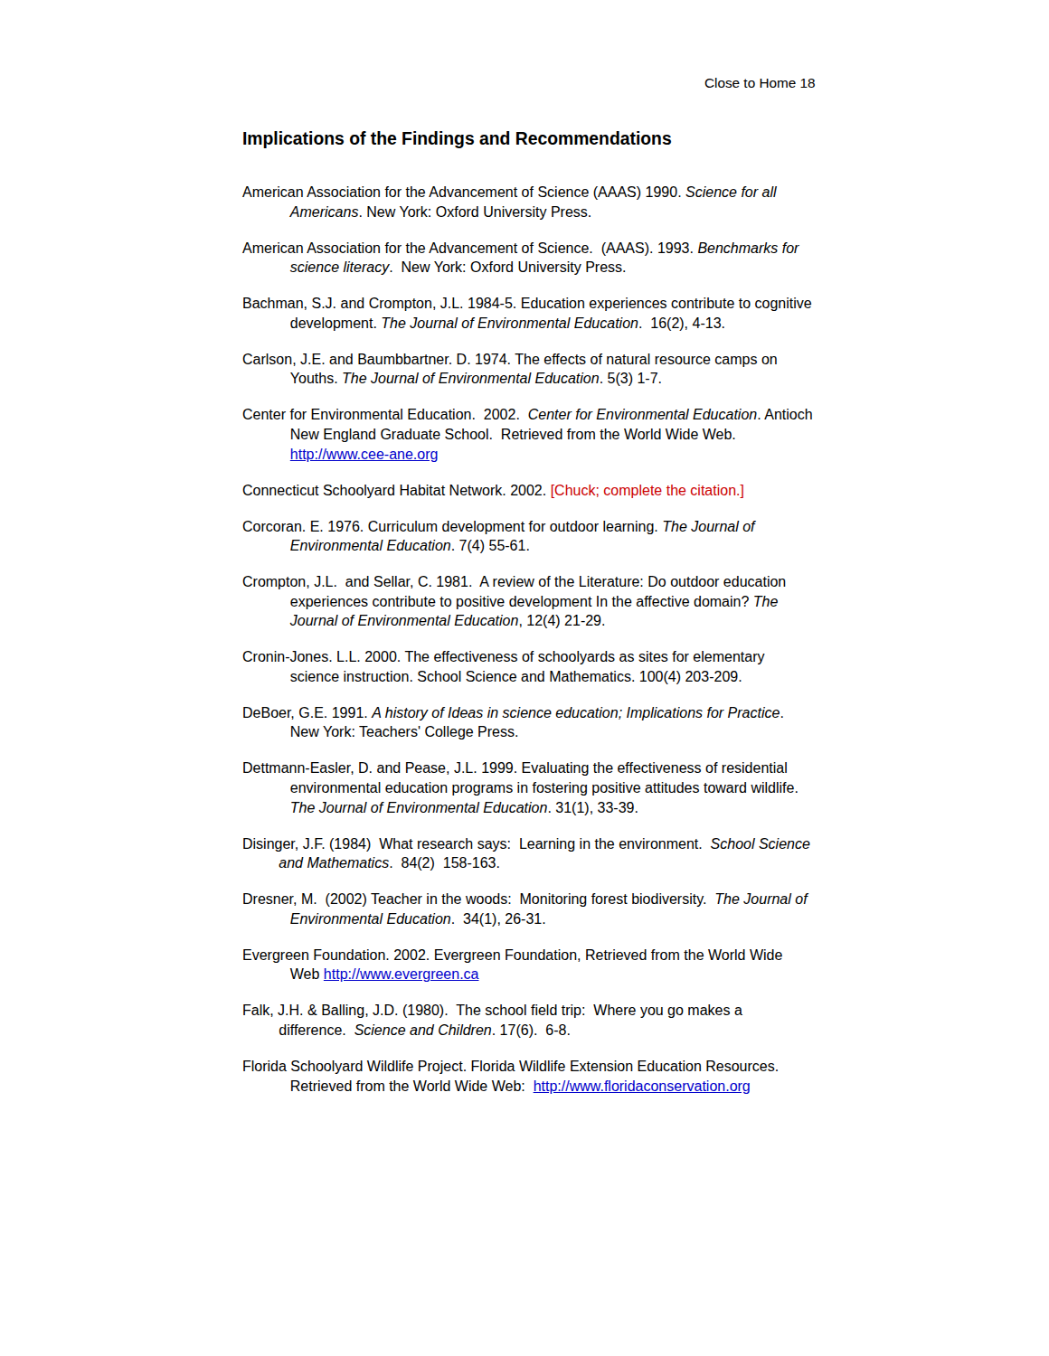Close to Home 18
Implications of the Findings and Recommendations
American Association for the Advancement of Science (AAAS) 1990. Science for all Americans. New York: Oxford University Press.
American Association for the Advancement of Science. (AAAS). 1993. Benchmarks for science literacy. New York: Oxford University Press.
Bachman, S.J. and Crompton, J.L. 1984-5. Education experiences contribute to cognitive development. The Journal of Environmental Education. 16(2), 4-13.
Carlson, J.E. and Baumbbartner. D. 1974. The effects of natural resource camps on Youths. The Journal of Environmental Education. 5(3) 1-7.
Center for Environmental Education. 2002. Center for Environmental Education. Antioch New England Graduate School. Retrieved from the World Wide Web. http://www.cee-ane.org
Connecticut Schoolyard Habitat Network. 2002. [Chuck; complete the citation.]
Corcoran. E. 1976. Curriculum development for outdoor learning. The Journal of Environmental Education. 7(4) 55-61.
Crompton, J.L. and Sellar, C. 1981. A review of the Literature: Do outdoor education experiences contribute to positive development In the affective domain? The Journal of Environmental Education, 12(4) 21-29.
Cronin-Jones. L.L. 2000. The effectiveness of schoolyards as sites for elementary science instruction. School Science and Mathematics. 100(4) 203-209.
DeBoer, G.E. 1991. A history of Ideas in science education; Implications for Practice. New York: Teachers' College Press.
Dettmann-Easler, D. and Pease, J.L. 1999. Evaluating the effectiveness of residential environmental education programs in fostering positive attitudes toward wildlife. The Journal of Environmental Education. 31(1), 33-39.
Disinger, J.F. (1984) What research says: Learning in the environment. School Science and Mathematics. 84(2) 158-163.
Dresner, M. (2002) Teacher in the woods: Monitoring forest biodiversity. The Journal of Environmental Education. 34(1), 26-31.
Evergreen Foundation. 2002. Evergreen Foundation, Retrieved from the World Wide Web http://www.evergreen.ca
Falk, J.H. & Balling, J.D. (1980). The school field trip: Where you go makes a difference. Science and Children. 17(6). 6-8.
Florida Schoolyard Wildlife Project. Florida Wildlife Extension Education Resources. Retrieved from the World Wide Web: http://www.floridaconservation.org